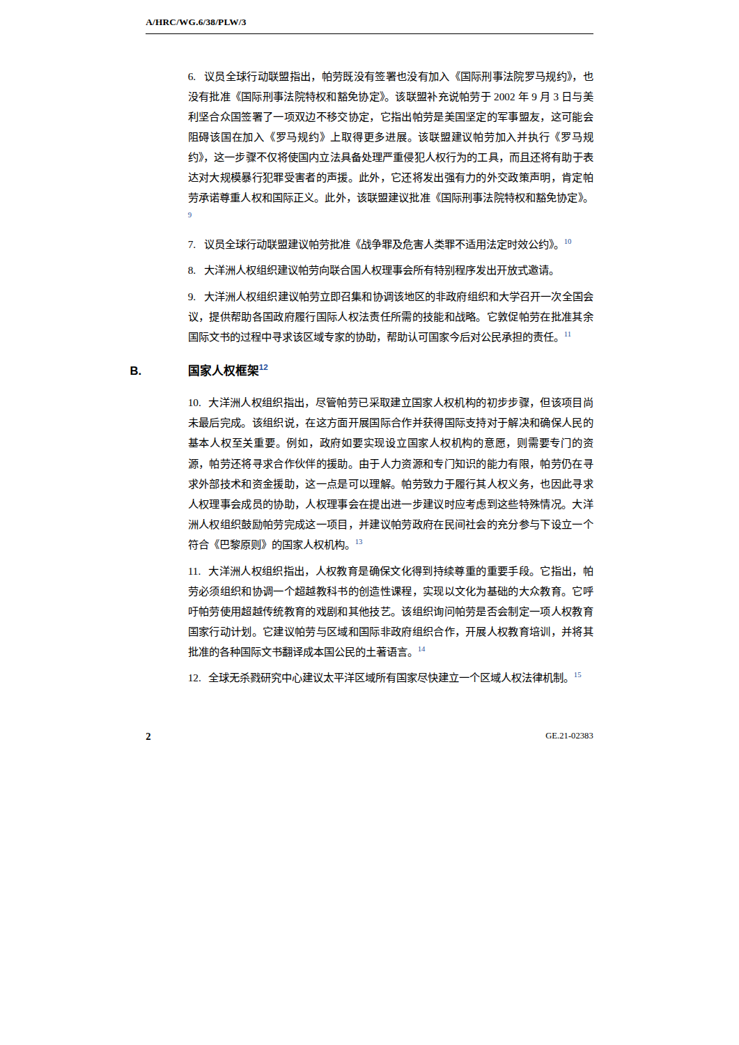A/HRC/WG.6/38/PLW/3
6. 议员全球行动联盟指出，帕劳既没有签署也没有加入《国际刑事法院罗马规约》，也没有批准《国际刑事法院特权和豁免协定》。该联盟补充说帕劳于 2002 年 9 月 3 日与美利坚合众国签署了一项双边不移交协定，它指出帕劳是美国坚定的军事盟友，这可能会阻碍该国在加入《罗马规约》上取得更多进展。该联盟建议帕劳加入并执行《罗马规约》，这一步骤不仅将使国内立法具备处理严重侵犯人权行为的工具，而且还将有助于表达对大规模暴行犯罪受害者的声援。此外，它还将发出强有力的外交政策声明，肯定帕劳承诺尊重人权和国际正义。此外，该联盟建议批准《国际刑事法院特权和豁免协定》。9
7. 议员全球行动联盟建议帕劳批准《战争罪及危害人类罪不适用法定时效公约》。10
8. 大洋洲人权组织建议帕劳向联合国人权理事会所有特别程序发出开放式邀请。
9. 大洋洲人权组织建议帕劳立即召集和协调该地区的非政府组织和大学召开一次全国会议，提供帮助各国政府履行国际人权法责任所需的技能和战略。它敦促帕劳在批准其余国际文书的过程中寻求该区域专家的协助，帮助认可国家今后对公民承担的责任。11
B. 国家人权框架12
10. 大洋洲人权组织指出，尽管帕劳已采取建立国家人权机构的初步步骤，但该项目尚未最后完成。该组织说，在这方面开展国际合作并获得国际支持对于解决和确保人民的基本人权至关重要。例如，政府如要实现设立国家人权机构的意愿，则需要专门的资源，帕劳还将寻求合作伙伴的援助。由于人力资源和专门知识的能力有限，帕劳仍在寻求外部技术和资金援助，这一点是可以理解。帕劳致力于履行其人权义务，也因此寻求人权理事会成员的协助，人权理事会在提出进一步建议时应考虑到这些特殊情况。大洋洲人权组织鼓励帕劳完成这一项目，并建议帕劳政府在民间社会的充分参与下设立一个符合《巴黎原则》的国家人权机构。13
11. 大洋洲人权组织指出，人权教育是确保文化得到持续尊重的重要手段。它指出，帕劳必须组织和协调一个超越教科书的创造性课程，实现以文化为基础的大众教育。它呼吁帕劳使用超越传统教育的戏剧和其他技艺。该组织询问帕劳是否会制定一项人权教育国家行动计划。它建议帕劳与区域和国际非政府组织合作，开展人权教育培训，并将其批准的各种国际文书翻译成本国公民的土著语言。14
12. 全球无杀戮研究中心建议太平洋区域所有国家尽快建立一个区域人权法律机制。15
2 GE.21-02383